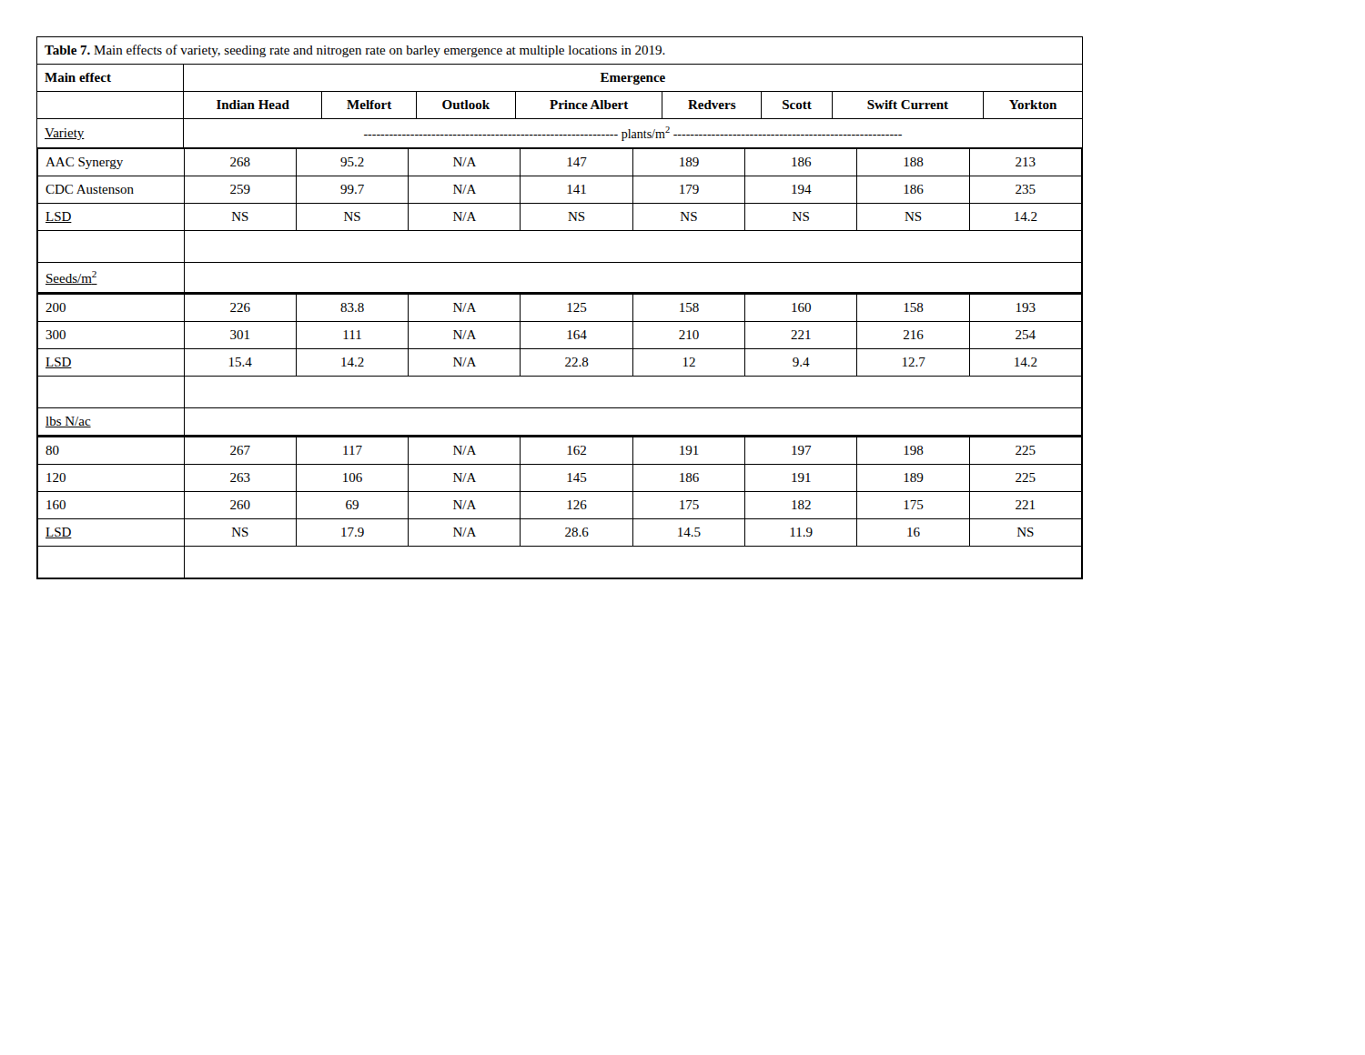| Table 7. Main effects of variety, seeding rate and nitrogen rate on barley emergence at multiple locations in 2019. |
| Main effect | Emergence |
| | Indian Head | Melfort | Outlook | Prince Albert | Redvers | Scott | Swift Current | Yorkton |
| Variety | ------------------------------------------------------------ plants/m 2 ------------------------------------------------------ |
| / AAC Synergy / 268 / 95.2 / N/A / 147 / 189 / 186 / 188 / 213 / / CDC Austenson / 259 / 99.7 / N/A / 141 / 179 / 194 / 186 / 235 / / LSD / NS / NS / N/A / NS / NS / NS / NS / 14.2 / / Seeds/m 2 / / |
| / 200 / 226 / 83.8 / N/A / 125 / 158 / 160 / 158 / 193 / / 300 / 301 / 111 / N/A / 164 / 210 / 221 / 216 / 254 / / LSD / 15.4 / 14.2 / N/A / 22.8 / 12 / 9.4 / 12.7 / 14.2 / / lbs N/ac / / |
| / 80 / 267 / 117 / N/A / 162 / 191 / 197 / 198 / 225 / / 120 / 263 / 106 / N/A / 145 / 186 / 191 / 189 / 225 / / 160 / 260 / 69 / N/A / 126 / 175 / 182 / 175 / 221 / / LSD / NS / 17.9 / N/A / 28.6 / 14.5 / 11.9 / 16 / NS / |